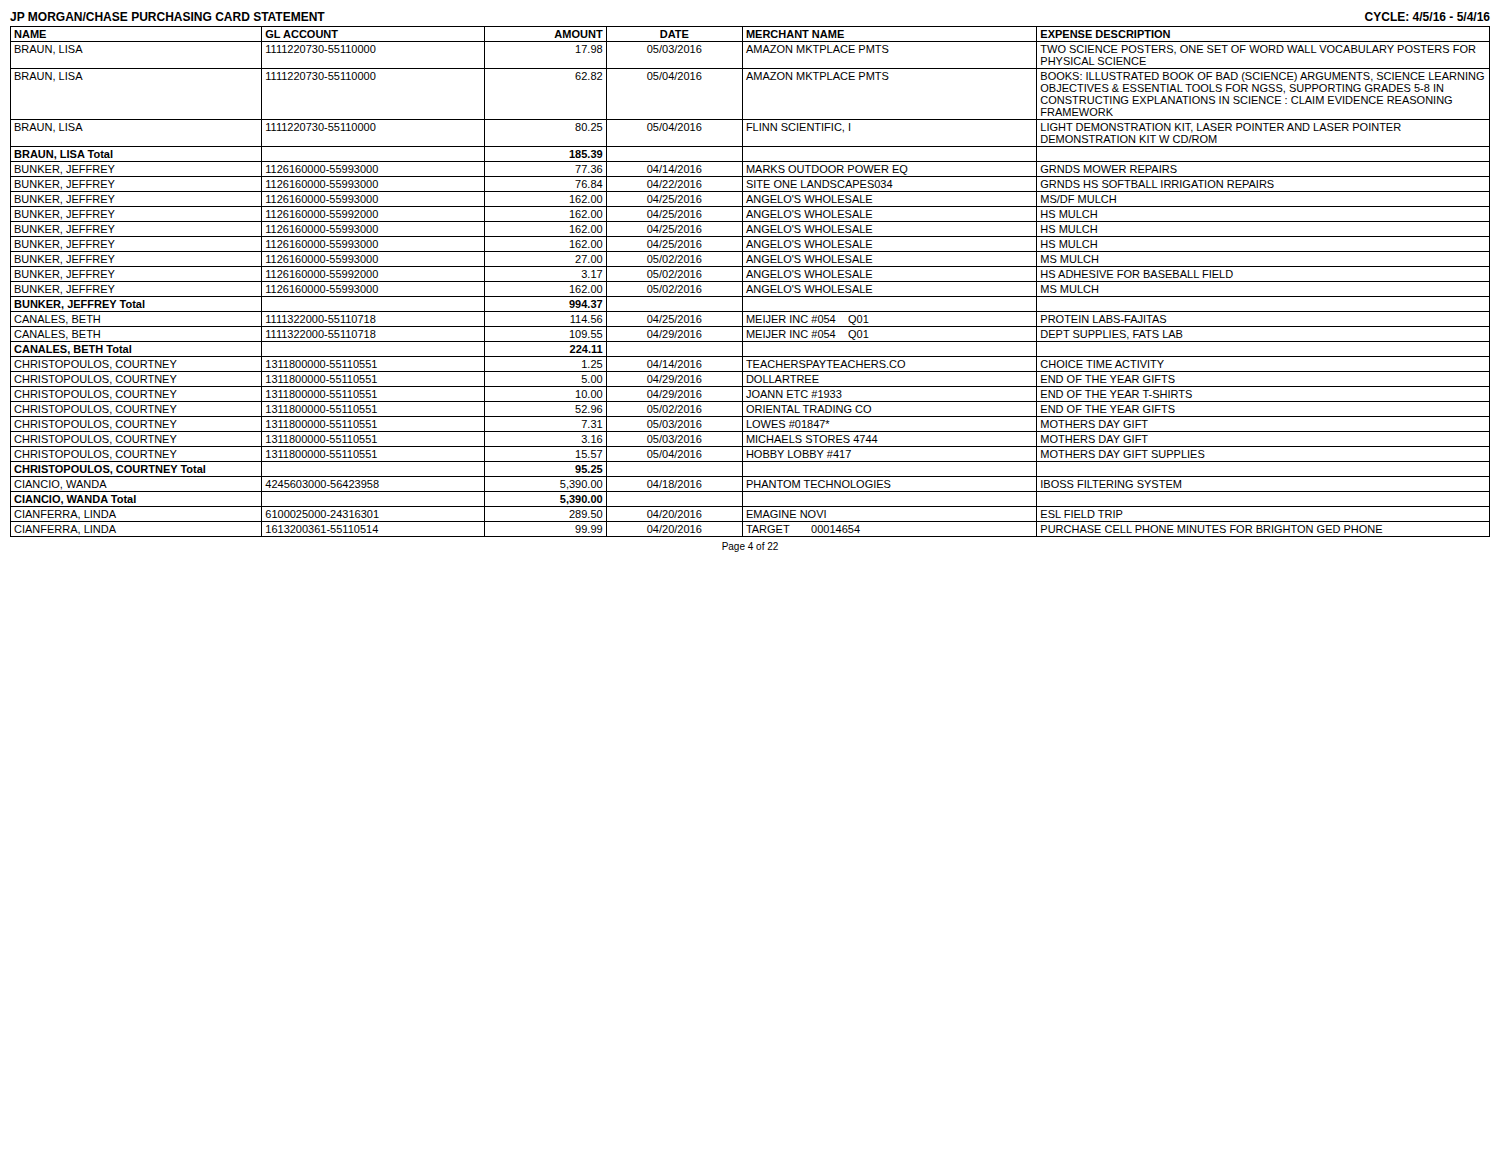JP MORGAN/CHASE PURCHASING CARD STATEMENT CYCLE: 4/5/16 - 5/4/16
| NAME | GL ACCOUNT | AMOUNT | DATE | MERCHANT NAME | EXPENSE DESCRIPTION |
| --- | --- | --- | --- | --- | --- |
| BRAUN, LISA | 1111220730-55110000 | 17.98 | 05/03/2016 | AMAZON MKTPLACE PMTS | TWO SCIENCE POSTERS, ONE SET OF WORD WALL VOCABULARY POSTERS FOR PHYSICAL SCIENCE |
| BRAUN, LISA | 1111220730-55110000 | 62.82 | 05/04/2016 | AMAZON MKTPLACE PMTS | BOOKS: ILLUSTRATED BOOK OF BAD (SCIENCE) ARGUMENTS, SCIENCE LEARNING OBJECTIVES & ESSENTIAL TOOLS FOR NGSS, SUPPORTING GRADES 5-8 IN CONSTRUCTING EXPLANATIONS IN SCIENCE : CLAIM EVIDENCE REASONING FRAMEWORK |
| BRAUN, LISA | 1111220730-55110000 | 80.25 | 05/04/2016 | FLINN SCIENTIFIC, I | LIGHT DEMONSTRATION KIT, LASER POINTER AND LASER POINTER DEMONSTRATION KIT W CD/ROM |
| BRAUN, LISA Total | | 185.39 | | | |
| BUNKER, JEFFREY | 1126160000-55993000 | 77.36 | 04/14/2016 | MARKS OUTDOOR POWER EQ | GRNDS MOWER REPAIRS |
| BUNKER, JEFFREY | 1126160000-55993000 | 76.84 | 04/22/2016 | SITE ONE LANDSCAPES034 | GRNDS HS SOFTBALL IRRIGATION REPAIRS |
| BUNKER, JEFFREY | 1126160000-55993000 | 162.00 | 04/25/2016 | ANGELO'S WHOLESALE | MS/DF MULCH |
| BUNKER, JEFFREY | 1126160000-55992000 | 162.00 | 04/25/2016 | ANGELO'S WHOLESALE | HS MULCH |
| BUNKER, JEFFREY | 1126160000-55993000 | 162.00 | 04/25/2016 | ANGELO'S WHOLESALE | HS MULCH |
| BUNKER, JEFFREY | 1126160000-55993000 | 162.00 | 04/25/2016 | ANGELO'S WHOLESALE | HS MULCH |
| BUNKER, JEFFREY | 1126160000-55993000 | 27.00 | 05/02/2016 | ANGELO'S WHOLESALE | MS MULCH |
| BUNKER, JEFFREY | 1126160000-55992000 | 3.17 | 05/02/2016 | ANGELO'S WHOLESALE | HS ADHESIVE FOR BASEBALL FIELD |
| BUNKER, JEFFREY | 1126160000-55993000 | 162.00 | 05/02/2016 | ANGELO'S WHOLESALE | MS MULCH |
| BUNKER, JEFFREY Total | | 994.37 | | | |
| CANALES, BETH | 1111322000-55110718 | 114.56 | 04/25/2016 | MEIJER INC #054 Q01 | PROTEIN LABS-FAJITAS |
| CANALES, BETH | 1111322000-55110718 | 109.55 | 04/29/2016 | MEIJER INC #054 Q01 | DEPT SUPPLIES, FATS LAB |
| CANALES, BETH Total | | 224.11 | | | |
| CHRISTOPOULOS, COURTNEY | 1311800000-55110551 | 1.25 | 04/14/2016 | TEACHERSPAYTEACHERS.CO | CHOICE TIME ACTIVITY |
| CHRISTOPOULOS, COURTNEY | 1311800000-55110551 | 5.00 | 04/29/2016 | DOLLARTREE | END OF THE YEAR GIFTS |
| CHRISTOPOULOS, COURTNEY | 1311800000-55110551 | 10.00 | 04/29/2016 | JOANN ETC #1933 | END OF THE YEAR T-SHIRTS |
| CHRISTOPOULOS, COURTNEY | 1311800000-55110551 | 52.96 | 05/02/2016 | ORIENTAL TRADING CO | END OF THE YEAR GIFTS |
| CHRISTOPOULOS, COURTNEY | 1311800000-55110551 | 7.31 | 05/03/2016 | LOWES #01847* | MOTHERS DAY GIFT |
| CHRISTOPOULOS, COURTNEY | 1311800000-55110551 | 3.16 | 05/03/2016 | MICHAELS STORES 4744 | MOTHERS DAY GIFT |
| CHRISTOPOULOS, COURTNEY | 1311800000-55110551 | 15.57 | 05/04/2016 | HOBBY LOBBY #417 | MOTHERS DAY GIFT SUPPLIES |
| CHRISTOPOULOS, COURTNEY Total | | 95.25 | | | |
| CIANCIO, WANDA | 4245603000-56423958 | 5,390.00 | 04/18/2016 | PHANTOM TECHNOLOGIES | IBOSS FILTERING SYSTEM |
| CIANCIO, WANDA Total | | 5,390.00 | | | |
| CIANFERRA, LINDA | 6100025000-24316301 | 289.50 | 04/20/2016 | EMAGINE NOVI | ESL FIELD TRIP |
| CIANFERRA, LINDA | 1613200361-55110514 | 99.99 | 04/20/2016 | TARGET 00014654 | PURCHASE CELL PHONE MINUTES FOR BRIGHTON GED PHONE |
Page 4 of 22